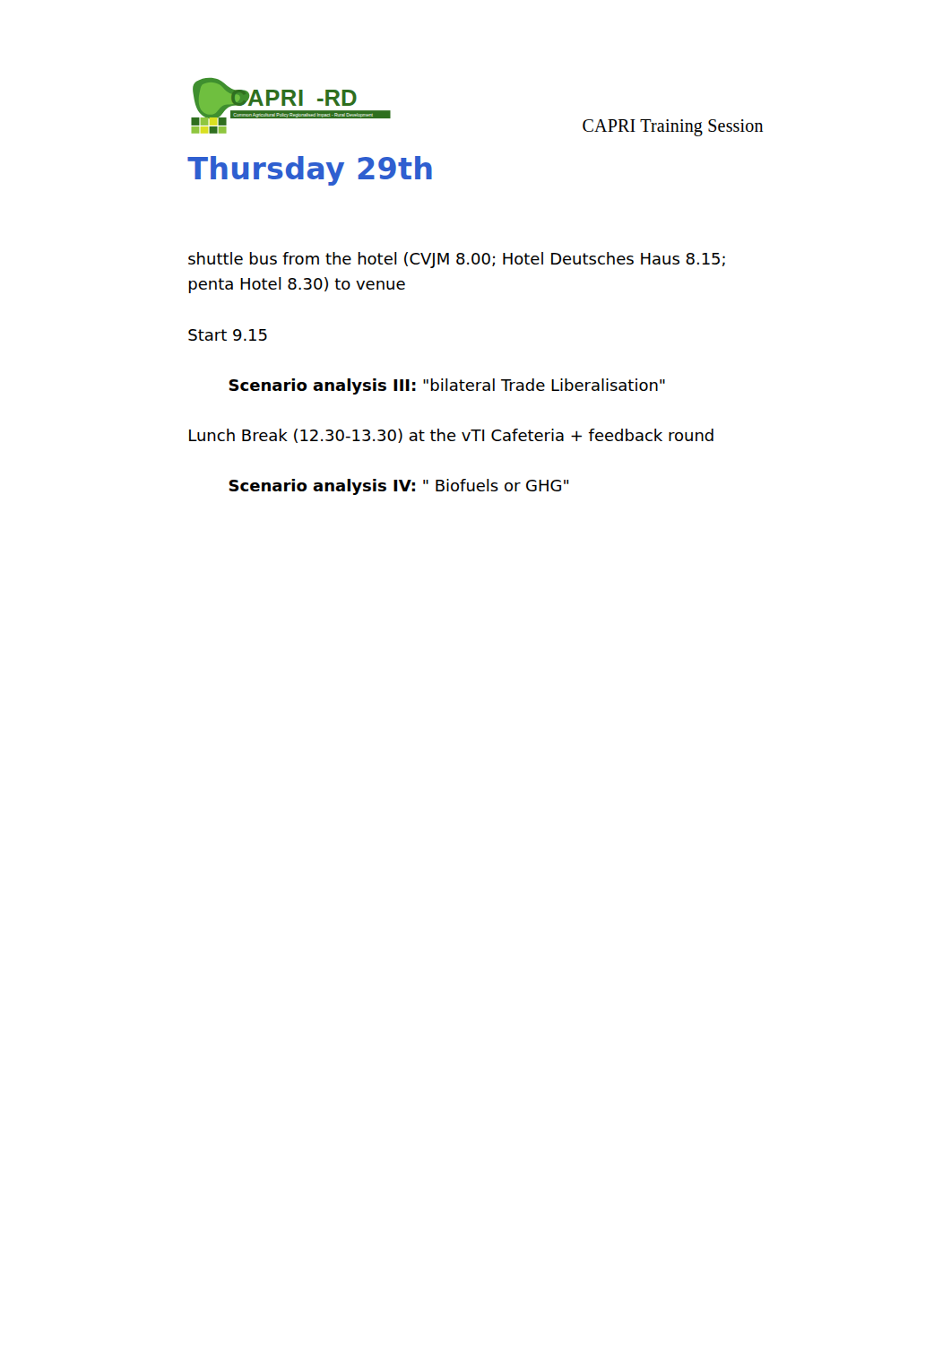CAPRI -RD Common Agricultural Policy Regionalised Impact - Rural Development
CAPRI Training Session
Thursday 29th
shuttle bus from the hotel (CVJM 8.00; Hotel Deutsches Haus 8.15; penta Hotel 8.30) to venue
Start 9.15
Scenario analysis III: "bilateral Trade Liberalisation"
Lunch Break (12.30-13.30) at the vTI Cafeteria + feedback round
Scenario analysis IV: " Biofuels or GHG"